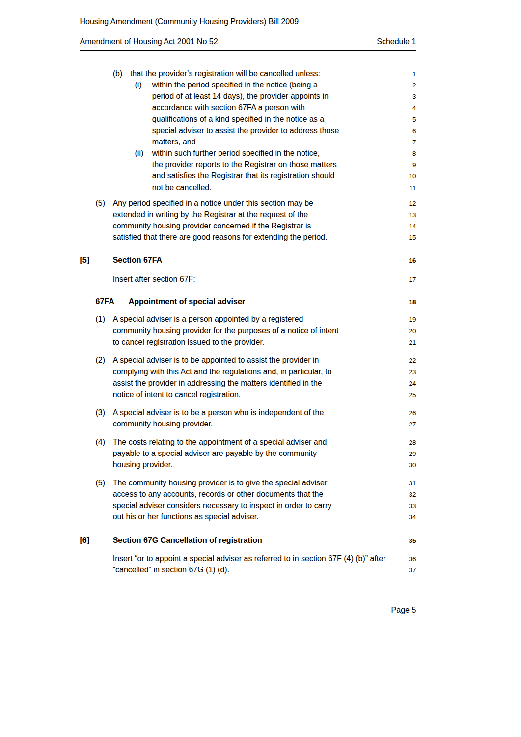Housing Amendment (Community Housing Providers) Bill 2009
Amendment of Housing Act 2001 No 52
Schedule 1
(b) that the provider’s registration will be cancelled unless:
1
(i) within the period specified in the notice (being a
2
period of at least 14 days), the provider appoints in
3
accordance with section 67FA a person with
4
qualifications of a kind specified in the notice as a
5
special adviser to assist the provider to address those
6
matters, and
7
(ii) within such further period specified in the notice,
8
the provider reports to the Registrar on those matters
9
and satisfies the Registrar that its registration should
10
not be cancelled.
11
(5) Any period specified in a notice under this section may be
12
extended in writing by the Registrar at the request of the
13
community housing provider concerned if the Registrar is
14
satisfied that there are good reasons for extending the period.
15
[5]
Section 67FA
16
Insert after section 67F:
17
67FA
Appointment of special adviser
18
(1)
A special adviser is a person appointed by a registered
19
community housing provider for the purposes of a notice of intent
20
to cancel registration issued to the provider.
21
(2)
A special adviser is to be appointed to assist the provider in
22
complying with this Act and the regulations and, in particular, to
23
assist the provider in addressing the matters identified in the
24
notice of intent to cancel registration.
25
(3)
A special adviser is to be a person who is independent of the
26
community housing provider.
27
(4)
The costs relating to the appointment of a special adviser and
28
payable to a special adviser are payable by the community
29
housing provider.
30
(5)
The community housing provider is to give the special adviser
31
access to any accounts, records or other documents that the
32
special adviser considers necessary to inspect in order to carry
33
out his or her functions as special adviser.
34
[6]
Section 67G Cancellation of registration
35
Insert “or to appoint a special adviser as referred to in section 67F (4) (b)” after
36
“cancelled” in section 67G (1) (d).
37
Page 5